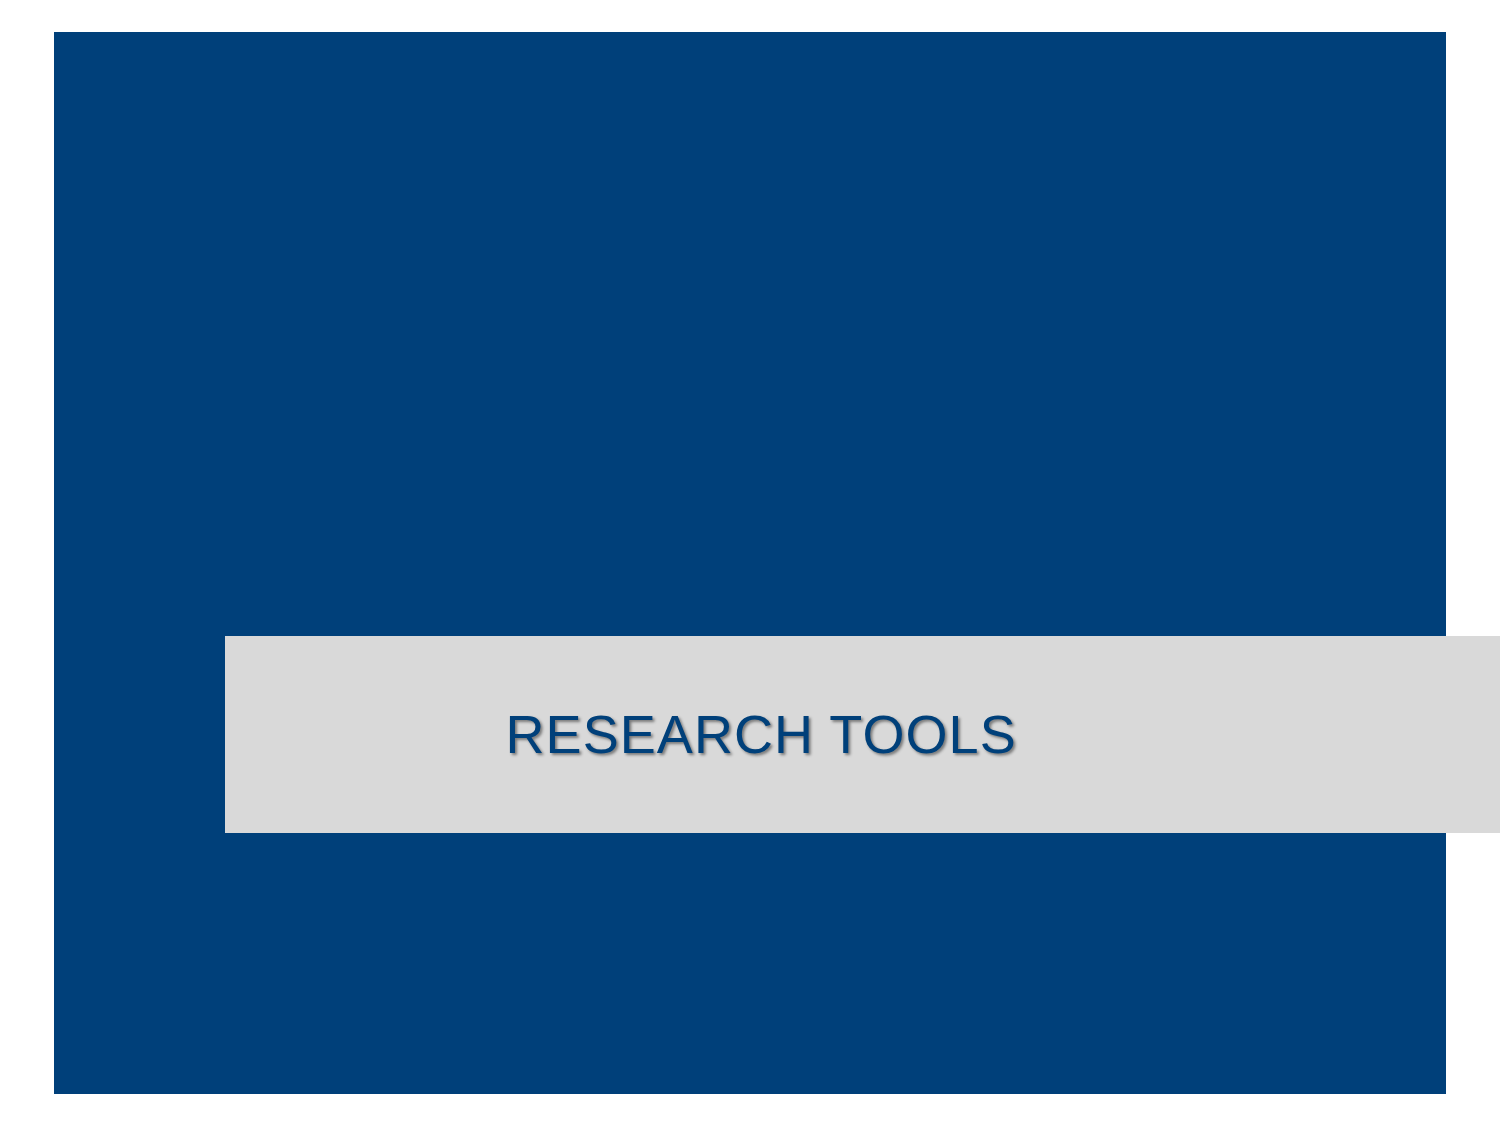RESEARCH TOOLS